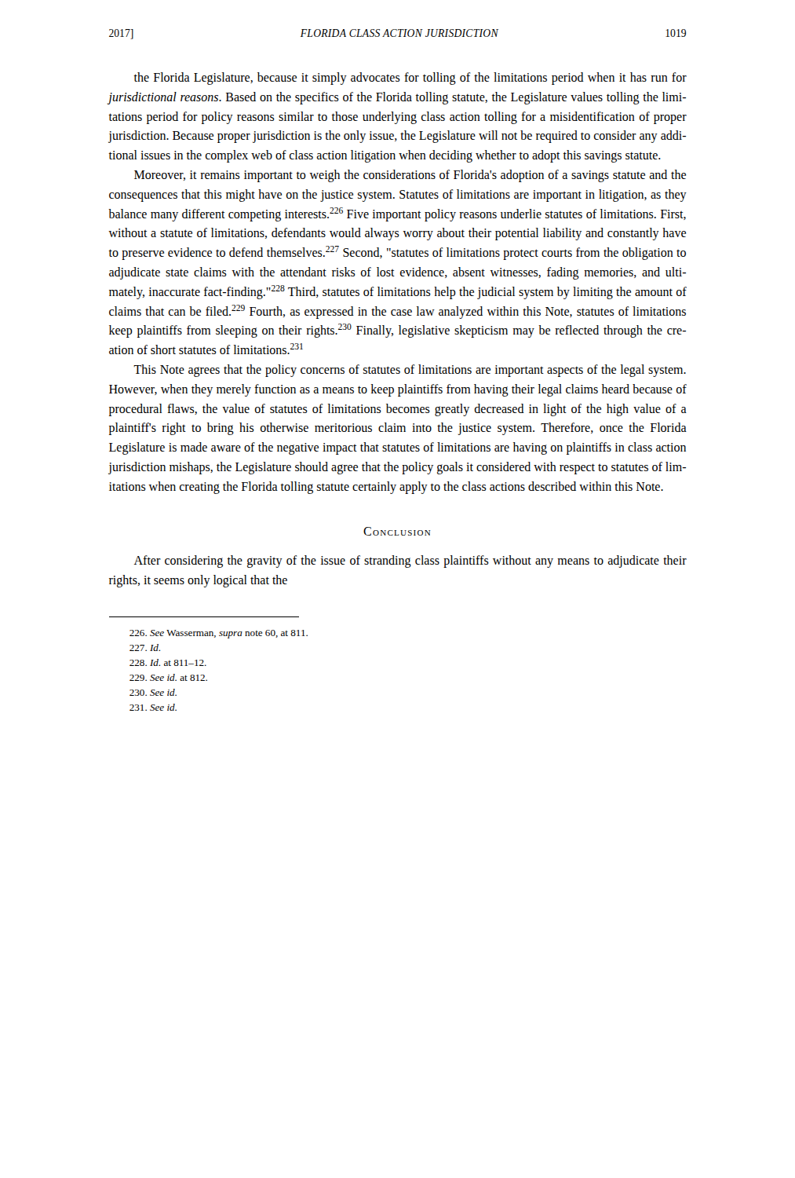2017] FLORIDA CLASS ACTION JURISDICTION 1019
the Florida Legislature, because it simply advocates for tolling of the limitations period when it has run for jurisdictional reasons. Based on the specifics of the Florida tolling statute, the Legislature values tolling the limitations period for policy reasons similar to those underlying class action tolling for a misidentification of proper jurisdiction. Because proper jurisdiction is the only issue, the Legislature will not be required to consider any additional issues in the complex web of class action litigation when deciding whether to adopt this savings statute.
Moreover, it remains important to weigh the considerations of Florida's adoption of a savings statute and the consequences that this might have on the justice system. Statutes of limitations are important in litigation, as they balance many different competing interests.226 Five important policy reasons underlie statutes of limitations. First, without a statute of limitations, defendants would always worry about their potential liability and constantly have to preserve evidence to defend themselves.227 Second, "statutes of limitations protect courts from the obligation to adjudicate state claims with the attendant risks of lost evidence, absent witnesses, fading memories, and ultimately, inaccurate fact-finding."228 Third, statutes of limitations help the judicial system by limiting the amount of claims that can be filed.229 Fourth, as expressed in the case law analyzed within this Note, statutes of limitations keep plaintiffs from sleeping on their rights.230 Finally, legislative skepticism may be reflected through the creation of short statutes of limitations.231
This Note agrees that the policy concerns of statutes of limitations are important aspects of the legal system. However, when they merely function as a means to keep plaintiffs from having their legal claims heard because of procedural flaws, the value of statutes of limitations becomes greatly decreased in light of the high value of a plaintiff's right to bring his otherwise meritorious claim into the justice system. Therefore, once the Florida Legislature is made aware of the negative impact that statutes of limitations are having on plaintiffs in class action jurisdiction mishaps, the Legislature should agree that the policy goals it considered with respect to statutes of limitations when creating the Florida tolling statute certainly apply to the class actions described within this Note.
Conclusion
After considering the gravity of the issue of stranding class plaintiffs without any means to adjudicate their rights, it seems only logical that the
See Wasserman, supra note 60, at 811.
Id.
Id. at 811–12.
See id. at 812.
See id.
See id.